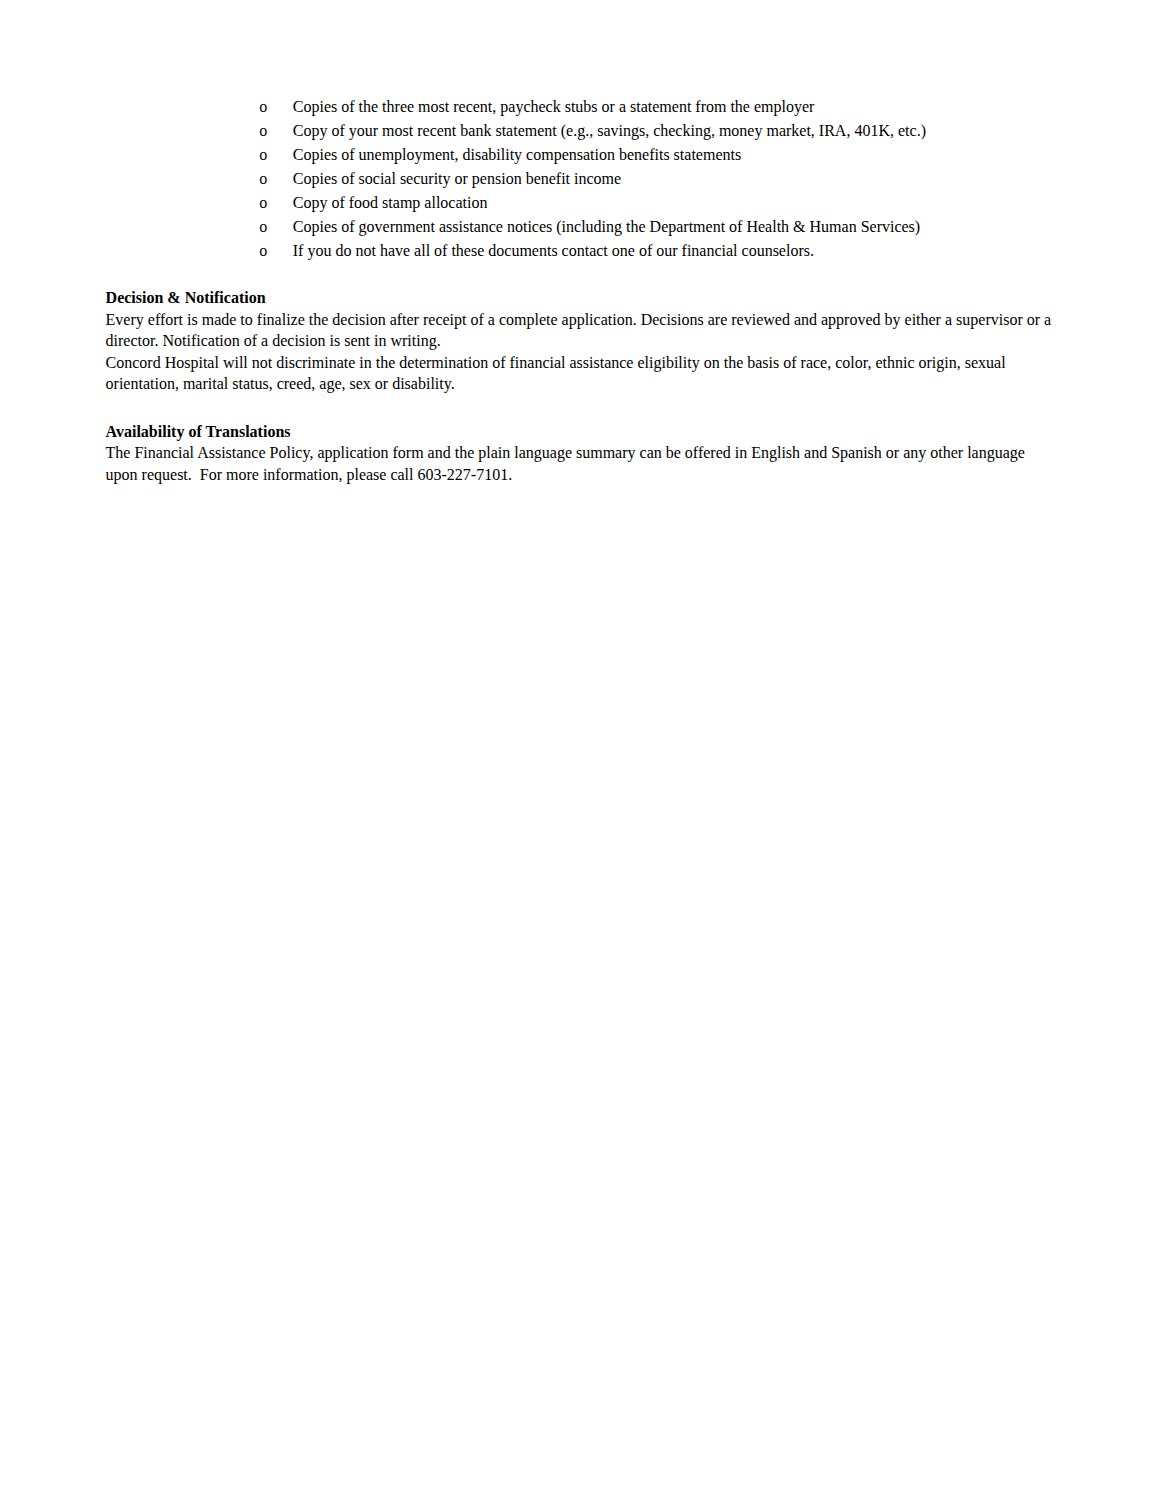Copies of the three most recent, paycheck stubs or a statement from the employer
Copy of your most recent bank statement (e.g., savings, checking, money market, IRA, 401K, etc.)
Copies of unemployment, disability compensation benefits statements
Copies of social security or pension benefit income
Copy of food stamp allocation
Copies of government assistance notices (including the Department of Health & Human Services)
If you do not have all of these documents contact one of our financial counselors.
Decision & Notification
Every effort is made to finalize the decision after receipt of a complete application. Decisions are reviewed and approved by either a supervisor or a director. Notification of a decision is sent in writing.
Concord Hospital will not discriminate in the determination of financial assistance eligibility on the basis of race, color, ethnic origin, sexual orientation, marital status, creed, age, sex or disability.
Availability of Translations
The Financial Assistance Policy, application form and the plain language summary can be offered in English and Spanish or any other language upon request. For more information, please call 603-227-7101.